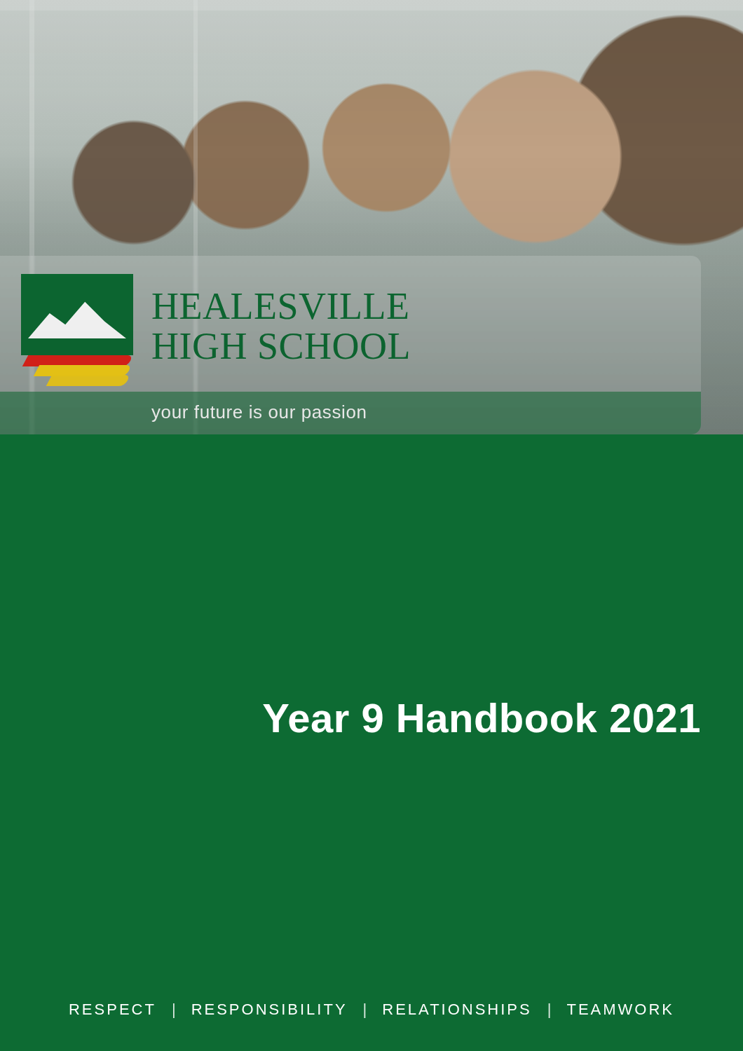HEALESVILLE HIGH SCHOOL
your future is our passion
Year 9 Handbook 2021
RESPECT
RESPONSIBILITY
RELATIONSHIPS
TEAMWORK